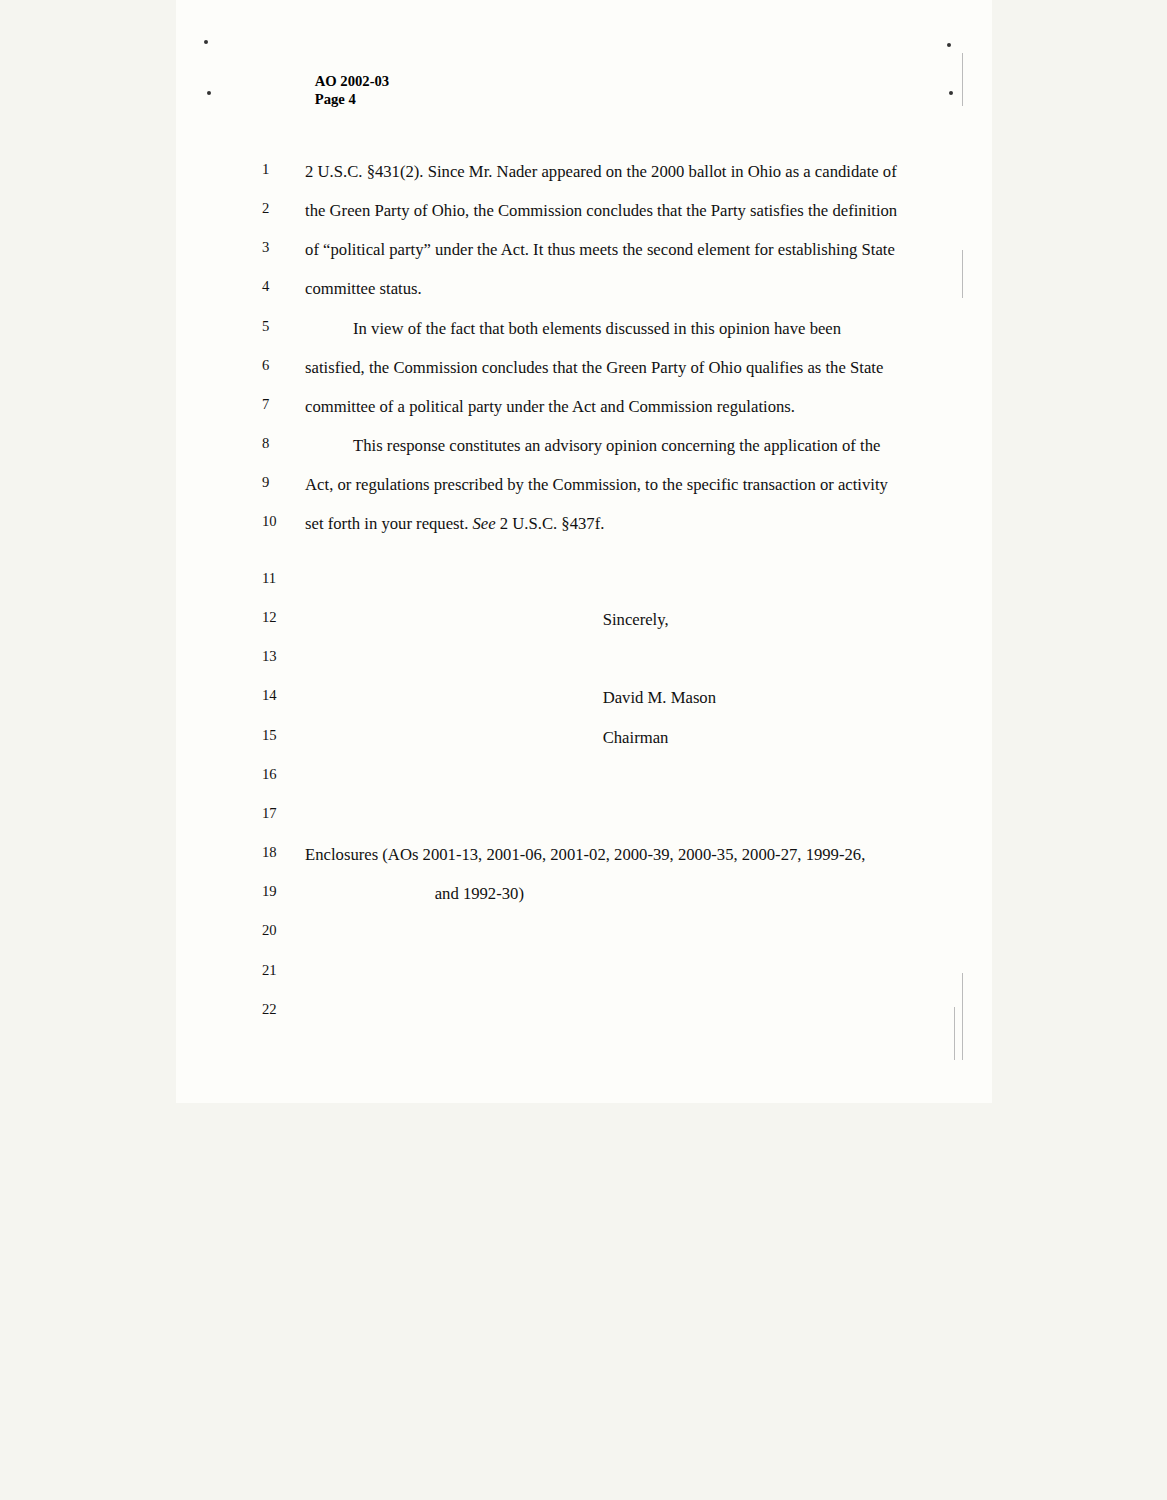AO 2002-03 Page 4
| 1 | 2 U.S.C. §431(2). Since Mr. Nader appeared on the 2000 ballot in Ohio as a candidate of |
| 2 | the Green Party of Ohio, the Commission concludes that the Party satisfies the definition |
| 3 | of “political party” under the Act. It thus meets the second element for establishing State |
| 4 | committee status. |
| 5 | In view of the fact that both elements discussed in this opinion have been |
| 6 | satisfied, the Commission concludes that the Green Party of Ohio qualifies as the State |
| 7 | committee of a political party under the Act and Commission regulations. |
| 8 | This response constitutes an advisory opinion concerning the application of the |
| 9 | Act, or regulations prescribed by the Commission, to the specific transaction or activity |
| 10 | set forth in your request. See 2 U.S.C. §437f. |
| 11 | |
| 12 | Sincerely, |
| 13 | |
| 14 | David M. Mason |
| 15 | Chairman |
| 16 | |
| 17 | |
| 18 | Enclosures (AOs 2001-13, 2001-06, 2001-02, 2000-39, 2000-35, 2000-27, 1999-26, |
| 19 | and 1992-30) |
| 20 | |
| 21 | |
| 22 | |